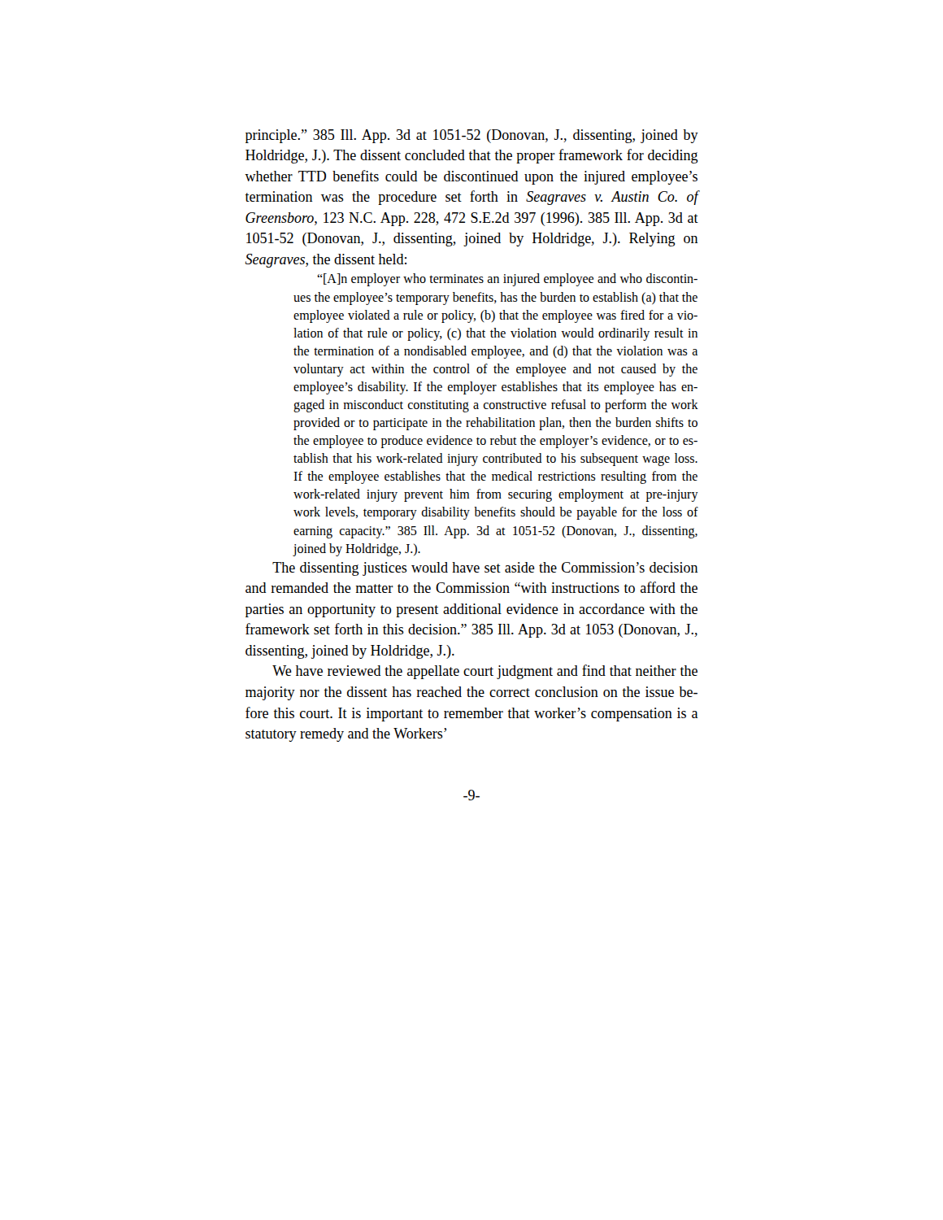principle.” 385 Ill. App. 3d at 1051-52 (Donovan, J., dissenting, joined by Holdridge, J.). The dissent concluded that the proper framework for deciding whether TTD benefits could be discontinued upon the injured employee’s termination was the procedure set forth in Seagraves v. Austin Co. of Greensboro, 123 N.C. App. 228, 472 S.E.2d 397 (1996). 385 Ill. App. 3d at 1051-52 (Donovan, J., dissenting, joined by Holdridge, J.). Relying on Seagraves, the dissent held:
“[A]n employer who terminates an injured employee and who discontinues the employee’s temporary benefits, has the burden to establish (a) that the employee violated a rule or policy, (b) that the employee was fired for a violation of that rule or policy, (c) that the violation would ordinarily result in the termination of a nondisabled employee, and (d) that the violation was a voluntary act within the control of the employee and not caused by the employee’s disability. If the employer establishes that its employee has engaged in misconduct constituting a constructive refusal to perform the work provided or to participate in the rehabilitation plan, then the burden shifts to the employee to produce evidence to rebut the employer’s evidence, or to establish that his work-related injury contributed to his subsequent wage loss. If the employee establishes that the medical restrictions resulting from the work-related injury prevent him from securing employment at pre-injury work levels, temporary disability benefits should be payable for the loss of earning capacity.” 385 Ill. App. 3d at 1051-52 (Donovan, J., dissenting, joined by Holdridge, J.).
The dissenting justices would have set aside the Commission’s decision and remanded the matter to the Commission “with instructions to afford the parties an opportunity to present additional evidence in accordance with the framework set forth in this decision.” 385 Ill. App. 3d at 1053 (Donovan, J., dissenting, joined by Holdridge, J.).
We have reviewed the appellate court judgment and find that neither the majority nor the dissent has reached the correct conclusion on the issue before this court. It is important to remember that worker’s compensation is a statutory remedy and the Workers’
-9-